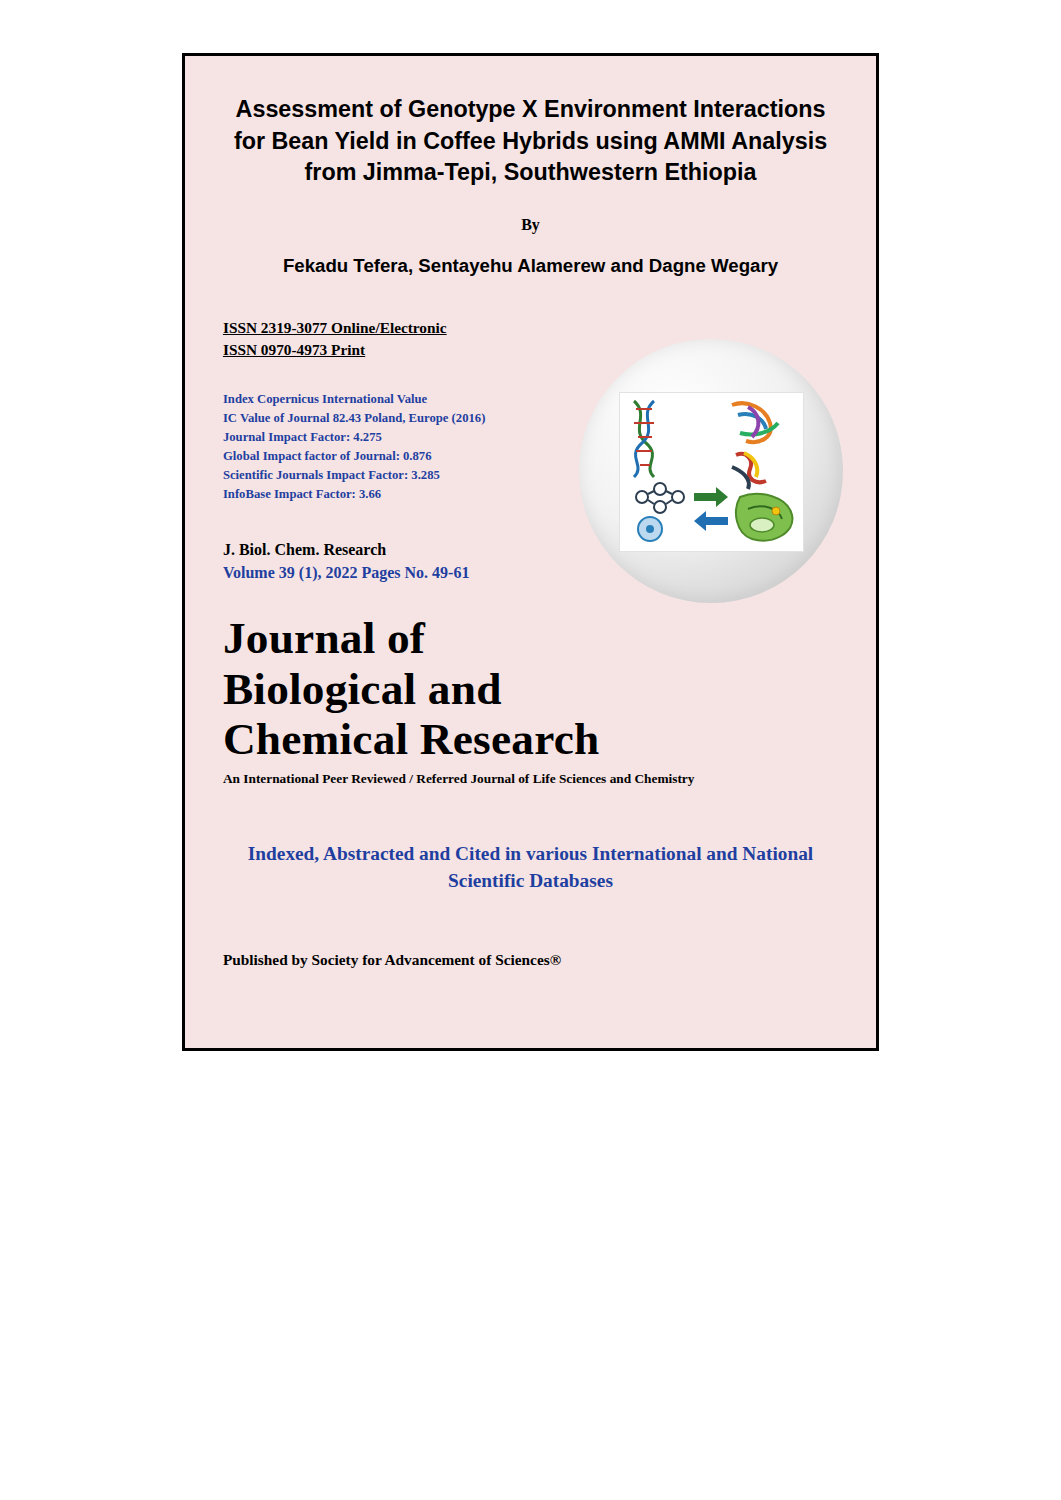Assessment of Genotype X Environment Interactions for Bean Yield in Coffee Hybrids using AMMI Analysis from Jimma-Tepi, Southwestern Ethiopia
By
Fekadu Tefera, Sentayehu Alamerew and Dagne Wegary
ISSN 2319-3077 Online/Electronic
ISSN 0970-4973 Print
Index Copernicus International Value
IC Value of Journal 82.43 Poland, Europe (2016)
Journal Impact Factor: 4.275
Global Impact factor of Journal: 0.876
Scientific Journals Impact Factor: 3.285
InfoBase Impact Factor: 3.66
J. Biol. Chem. Research
Volume 39 (1), 2022 Pages No. 49-61
Journal of
Biological and
Chemical Research
An International Peer Reviewed / Referred Journal of Life Sciences and Chemistry
Indexed, Abstracted and Cited in various International and National Scientific Databases
Published by Society for Advancement of Sciences®